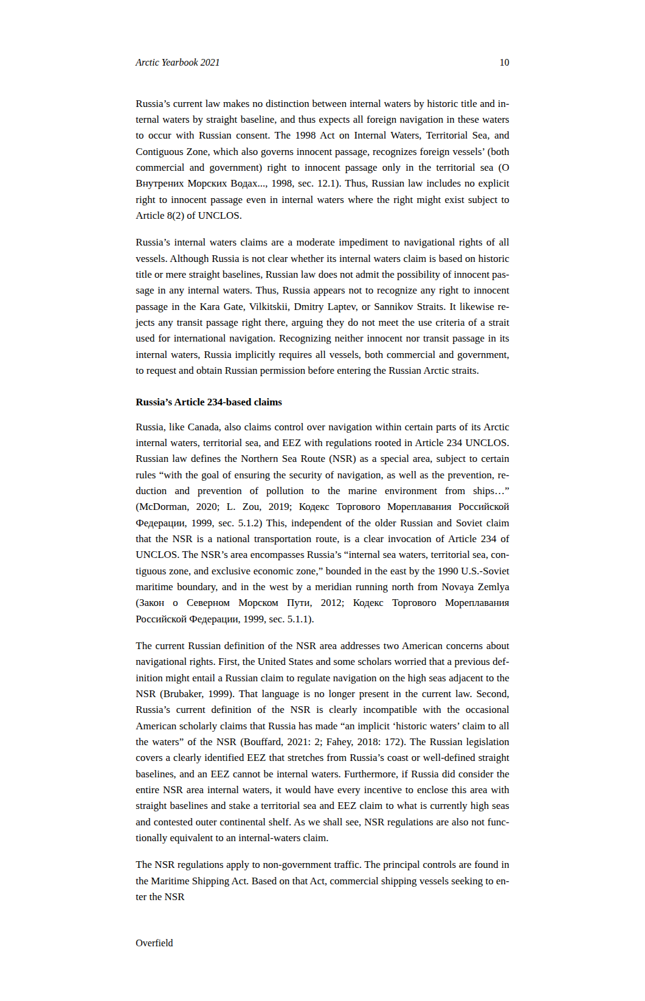Arctic Yearbook 2021 10
Russia’s current law makes no distinction between internal waters by historic title and internal waters by straight baseline, and thus expects all foreign navigation in these waters to occur with Russian consent. The 1998 Act on Internal Waters, Territorial Sea, and Contiguous Zone, which also governs innocent passage, recognizes foreign vessels’ (both commercial and government) right to innocent passage only in the territorial sea (О Внутрених Морских Водах..., 1998, sec. 12.1). Thus, Russian law includes no explicit right to innocent passage even in internal waters where the right might exist subject to Article 8(2) of UNCLOS.
Russia’s internal waters claims are a moderate impediment to navigational rights of all vessels. Although Russia is not clear whether its internal waters claim is based on historic title or mere straight baselines, Russian law does not admit the possibility of innocent passage in any internal waters. Thus, Russia appears not to recognize any right to innocent passage in the Kara Gate, Vilkitskii, Dmitry Laptev, or Sannikov Straits. It likewise rejects any transit passage right there, arguing they do not meet the use criteria of a strait used for international navigation. Recognizing neither innocent nor transit passage in its internal waters, Russia implicitly requires all vessels, both commercial and government, to request and obtain Russian permission before entering the Russian Arctic straits.
Russia’s Article 234-based claims
Russia, like Canada, also claims control over navigation within certain parts of its Arctic internal waters, territorial sea, and EEZ with regulations rooted in Article 234 UNCLOS. Russian law defines the Northern Sea Route (NSR) as a special area, subject to certain rules “with the goal of ensuring the security of navigation, as well as the prevention, reduction and prevention of pollution to the marine environment from ships…” (McDorman, 2020; L. Zou, 2019; Кодекс Торгового Мореплавания Российской Федерации, 1999, sec. 5.1.2) This, independent of the older Russian and Soviet claim that the NSR is a national transportation route, is a clear invocation of Article 234 of UNCLOS. The NSR’s area encompasses Russia’s “internal sea waters, territorial sea, contiguous zone, and exclusive economic zone,” bounded in the east by the 1990 U.S.-Soviet maritime boundary, and in the west by a meridian running north from Novaya Zemlya (Закон о Северном Морском Пути, 2012; Кодекс Торгового Мореплавания Российской Федерации, 1999, sec. 5.1.1).
The current Russian definition of the NSR area addresses two American concerns about navigational rights. First, the United States and some scholars worried that a previous definition might entail a Russian claim to regulate navigation on the high seas adjacent to the NSR (Brubaker, 1999). That language is no longer present in the current law. Second, Russia’s current definition of the NSR is clearly incompatible with the occasional American scholarly claims that Russia has made “an implicit ‘historic waters’ claim to all the waters” of the NSR (Bouffard, 2021: 2; Fahey, 2018: 172). The Russian legislation covers a clearly identified EEZ that stretches from Russia’s coast or well-defined straight baselines, and an EEZ cannot be internal waters. Furthermore, if Russia did consider the entire NSR area internal waters, it would have every incentive to enclose this area with straight baselines and stake a territorial sea and EEZ claim to what is currently high seas and contested outer continental shelf. As we shall see, NSR regulations are also not functionally equivalent to an internal-waters claim.
The NSR regulations apply to non-government traffic. The principal controls are found in the Maritime Shipping Act. Based on that Act, commercial shipping vessels seeking to enter the NSR
Overfield